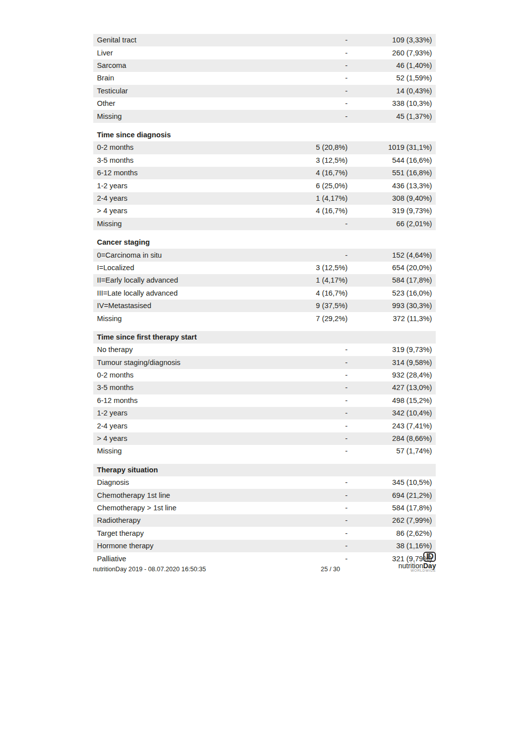| Genital tract | - | 109 (3,33%) |
| Liver | - | 260 (7,93%) |
| Sarcoma | - | 46 (1,40%) |
| Brain | - | 52 (1,59%) |
| Testicular | - | 14 (0,43%) |
| Other | - | 338 (10,3%) |
| Missing | - | 45 (1,37%) |
| Time since diagnosis | | |
| 0-2 months | 5 (20,8%) | 1019 (31,1%) |
| 3-5 months | 3 (12,5%) | 544 (16,6%) |
| 6-12 months | 4 (16,7%) | 551 (16,8%) |
| 1-2 years | 6 (25,0%) | 436 (13,3%) |
| 2-4 years | 1 (4,17%) | 308 (9,40%) |
| > 4 years | 4 (16,7%) | 319 (9,73%) |
| Missing | - | 66 (2,01%) |
| Cancer staging | | |
| 0=Carcinoma in situ | - | 152 (4,64%) |
| I=Localized | 3 (12,5%) | 654 (20,0%) |
| II=Early locally advanced | 1 (4,17%) | 584 (17,8%) |
| III=Late locally advanced | 4 (16,7%) | 523 (16,0%) |
| IV=Metastasised | 9 (37,5%) | 993 (30,3%) |
| Missing | 7 (29,2%) | 372 (11,3%) |
| Time since first therapy start | | |
| No therapy | - | 319 (9,73%) |
| Tumour staging/diagnosis | - | 314 (9,58%) |
| 0-2 months | - | 932 (28,4%) |
| 3-5 months | - | 427 (13,0%) |
| 6-12 months | - | 498 (15,2%) |
| 1-2 years | - | 342 (10,4%) |
| 2-4 years | - | 243 (7,41%) |
| > 4 years | - | 284 (8,66%) |
| Missing | - | 57 (1,74%) |
| Therapy situation | | |
| Diagnosis | - | 345 (10,5%) |
| Chemotherapy 1st line | - | 694 (21,2%) |
| Chemotherapy > 1st line | - | 584 (17,8%) |
| Radiotherapy | - | 262 (7,99%) |
| Target therapy | - | 86 (2,62%) |
| Hormone therapy | - | 38 (1,16%) |
| Palliative | - | 321 (9,79%) |
nutritionDay 2019 - 08.07.2020 16:50:35
25 / 30
ID
nutrition Day
worldwide